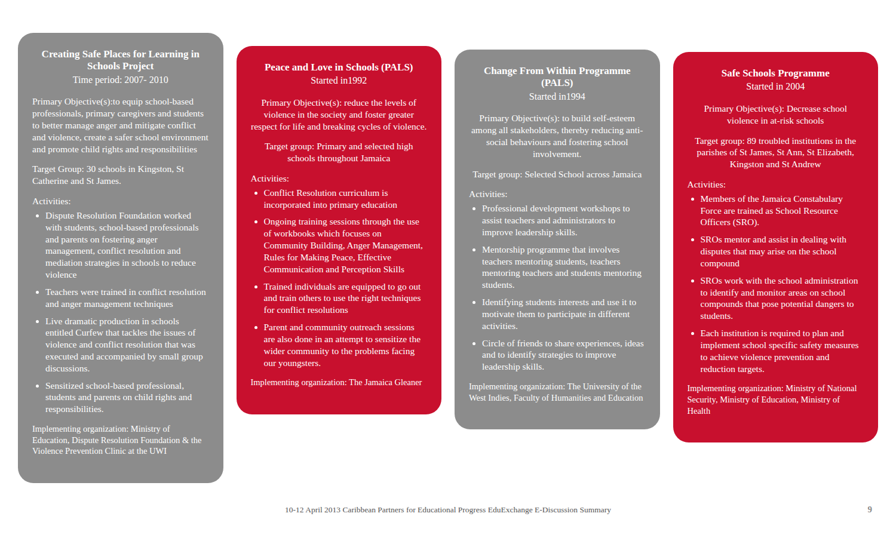Creating Safe Places for Learning in Schools Project
Time period: 2007- 2010
Primary Objective(s): to equip school-based professionals, primary caregivers and students to better manage anger and mitigate conflict and violence, create a safer school environment and promote child rights and responsibilities
Target Group: 30 schools in Kingston, St Catherine and St James.
Activities:
Dispute Resolution Foundation worked with students, school-based professionals and parents on fostering anger management, conflict resolution and mediation strategies in schools to reduce violence
Teachers were trained in conflict resolution and anger management techniques
Live dramatic production in schools entitled Curfew that tackles the issues of violence and conflict resolution that was executed and accompanied by small group discussions.
Sensitized school-based professional, students and parents on child rights and responsibilities.
Implementing organization: Ministry of Education, Dispute Resolution Foundation & the Violence Prevention Clinic at the UWI
Peace and Love in Schools (PALS)
Started in1992
Primary Objective(s): reduce the levels of violence in the society and foster greater respect for life and breaking cycles of violence.
Target group: Primary and selected high schools throughout Jamaica
Activities:
Conflict Resolution curriculum is incorporated into primary education
Ongoing training sessions through the use of workbooks which focuses on Community Building, Anger Management, Rules for Making Peace, Effective Communication and Perception Skills
Trained individuals are equipped to go out and train others to use the right techniques for conflict resolutions
Parent and community outreach sessions are also done in an attempt to sensitize the wider community to the problems facing our youngsters.
Implementing organization: The Jamaica Gleaner
Change From Within Programme (PALS)
Started in1994
Primary Objective(s): to build self-esteem among all stakeholders, thereby reducing anti-social behaviours and fostering school involvement.
Target group: Selected School across Jamaica
Activities:
Professional development workshops to assist teachers and administrators to improve leadership skills.
Mentorship programme that involves teachers mentoring students, teachers mentoring teachers and students mentoring students.
Identifying students interests and use it to motivate them to participate in different activities.
Circle of friends to share experiences, ideas and to identify strategies to improve leadership skills.
Implementing organization: The University of the West Indies, Faculty of Humanities and Education
Safe Schools Programme
Started in 2004
Primary Objective(s): Decrease school violence in at-risk schools
Target group: 89 troubled institutions in the parishes of St James, St Ann, St Elizabeth, Kingston and St Andrew
Activities:
Members of the Jamaica Constabulary Force are trained as School Resource Officers (SRO).
SROs mentor and assist in dealing with disputes that may arise on the school compound
SROs work with the school administration to identify and monitor areas on school compounds that pose potential dangers to students.
Each institution is required to plan and implement school specific safety measures to achieve violence prevention and reduction targets.
Implementing organization: Ministry of National Security, Ministry of Education, Ministry of Health
10-12 April 2013 Caribbean Partners for Educational Progress EduExchange E-Discussion Summary 9